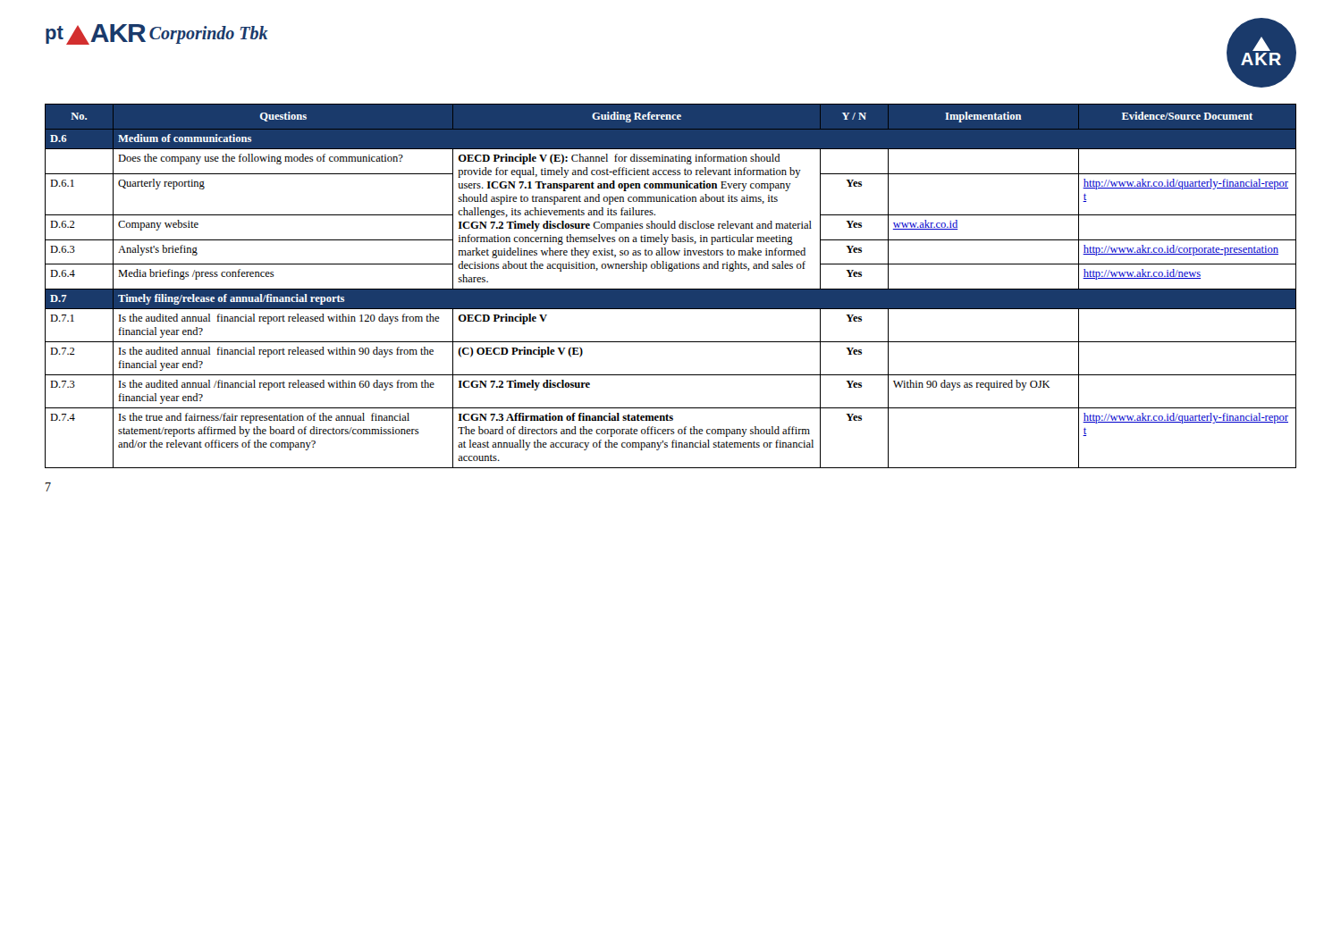pt AKR Corporindo Tbk
AKR
| No. | Questions | Guiding Reference | Y / N | Implementation | Evidence/Source Document |
| --- | --- | --- | --- | --- | --- |
| D.6 | Medium of communications |
| | Does the company use the following modes of communication? | OECD Principle V (E): Channel for disseminating information should provide for equal, timely and cost-efficient access to relevant information by users. ICGN 7.1 Transparent and open communication Every company should aspire to transparent and open communication about its aims, its challenges, its achievements and its failures. ICGN 7.2 Timely disclosure Companies should disclose relevant and material information concerning themselves on a timely basis, in particular meeting market guidelines where they exist, so as to allow investors to make informed decisions about the acquisition, ownership obligations and rights, and sales of shares. | | | |
| D.6.1 | Quarterly reporting | Yes | | http://www.akr.co.id/quarterly-financial-report |
| D.6.2 | Company website | Yes | www.akr.co.id | |
| D.6.3 | Analyst's briefing | Yes | | http://www.akr.co.id/corporate-presentation |
| D.6.4 | Media briefings /press conferences | Yes | | http://www.akr.co.id/news |
| D.7 | Timely filing/release of annual/financial reports |
| D.7.1 | Is the audited annual financial report released within 120 days from the financial year end? | OECD Principle V | Yes | | |
| D.7.2 | Is the audited annual financial report released within 90 days from the financial year end? | (C) OECD Principle V (E) | Yes | | |
| D.7.3 | Is the audited annual /financial report released within 60 days from the financial year end? | ICGN 7.2 Timely disclosure | Yes | Within 90 days as required by OJK | |
| D.7.4 | Is the true and fairness/fair representation of the annual financial statement/reports affirmed by the board of directors/commissioners and/or the relevant officers of the company? | ICGN 7.3 Affirmation of financial statements The board of directors and the corporate officers of the company should affirm at least annually the accuracy of the company's financial statements or financial accounts. | Yes | | http://www.akr.co.id/quarterly-financial-report |
7